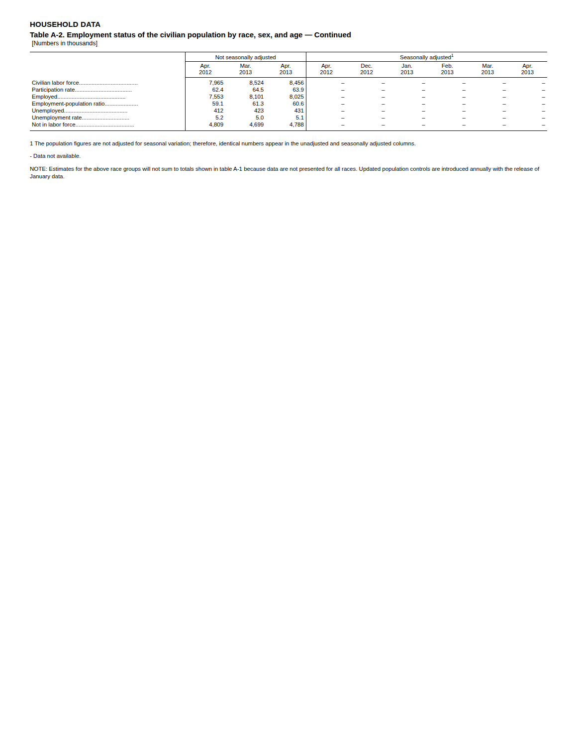HOUSEHOLD DATA
Table A-2. Employment status of the civilian population by race, sex, and age — Continued
[Numbers in thousands]
| | Not seasonally adjusted | Seasonally adjusted 1 |
| --- | --- | --- |
| Apr. 2012 | Mar. 2013 | Apr. 2013 | Apr. 2012 | Dec. 2012 | Jan. 2013 | Feb. 2013 | Mar. 2013 | Apr. 2013 |
| Civilian labor force ..................................... | 7,965 | 8,524 | 8,456 | – | – | – | – | – | – |
| Participation rate .................................... | 62.4 | 64.5 | 63.9 | – | – | – | – | – | – |
| Employed ........................................... | 7,553 | 8,101 | 8,025 | – | – | – | – | – | – |
| Employment-population ratio ..................... | 59.1 | 61.3 | 60.6 | – | – | – | – | – | – |
| Unemployed ........................................ | 412 | 423 | 431 | – | – | – | – | – | – |
| Unemployment rate .............................. | 5.2 | 5.0 | 5.1 | – | – | – | – | – | – |
| Not in labor force ..................................... | 4,809 | 4,699 | 4,788 | – | – | – | – | – | – |
1 The population figures are not adjusted for seasonal variation; therefore, identical numbers appear in the unadjusted and seasonally adjusted columns.
- Data not available.
NOTE: Estimates for the above race groups will not sum to totals shown in table A-1 because data are not presented for all races. Updated population controls are introduced annually with the release of January data.